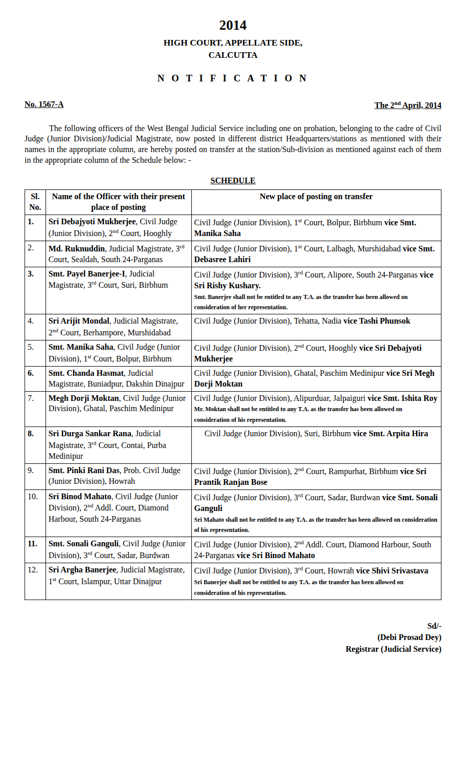2014
HIGH COURT, APPELLATE SIDE,
CALCUTTA
N O T I F I C A T I O N
No. 1567-A The 2nd April, 2014
The following officers of the West Bengal Judicial Service including one on probation, belonging to the cadre of Civil Judge (Junior Division)/Judicial Magistrate, now posted in different district Headquarters/stations as mentioned with their names in the appropriate column, are hereby posted on transfer at the station/Sub-division as mentioned against each of them in the appropriate column of the Schedule below: -
SCHEDULE
| Sl. No. | Name of the Officer with their present place of posting | New place of posting on transfer |
| --- | --- | --- |
| 1. | Sri Debajyoti Mukherjee , Civil Judge (Junior Division), 2 nd Court, Hooghly | Civil Judge (Junior Division), 1 st Court, Bolpur, Birbhum vice Smt. Manika Saha |
| 2. | Md. Ruknuddin , Judicial Magistrate, 3 rd Court, Sealdah, South 24-Parganas | Civil Judge (Junior Division), 1 st Court, Lalbagh, Murshidabad vice Smt. Debasree Lahiri |
| 3. | Smt. Payel Banerjee-I , Judicial Magistrate, 3 rd Court, Suri, Birbhum | Civil Judge (Junior Division), 3 rd Court, Alipore, South 24-Parganas vice Sri Rishy Kushary. Smt. Banerjee shall not be entitled to any T.A. as the transfer has been allowed on consideration of her representation. |
| 4. | Sri Arijit Mondal , Judicial Magistrate, 2 nd Court, Berhampore, Murshidabad | Civil Judge (Junior Division), Tehatta, Nadia vice Tashi Phunsok |
| 5. | Smt. Manika Saha , Civil Judge (Junior Division), 1 st Court, Bolpur, Birbhum | Civil Judge (Junior Division), 2 nd Court, Hooghly vice Sri Debajyoti Mukherjee |
| 6. | Smt. Chanda Hasmat , Judicial Magistrate, Buniadpur, Dakshin Dinajpur | Civil Judge (Junior Division), Ghatal, Paschim Medinipur vice Sri Megh Dorji Moktan |
| 7. | Megh Dorji Moktan , Civil Judge (Junior Division), Ghatal, Paschim Medinipur | Civil Judge (Junior Division), Alipurduar, Jalpaiguri vice Smt. Ishita Roy Mr. Moktan shall not be entitled to any T.A. as the transfer has been allowed on consideration of his representation. |
| 8. | Sri Durga Sankar Rana , Judicial Magistrate, 3 rd Court, Contai, Purba Medinipur | Civil Judge (Junior Division), Suri, Birbhum vice Smt. Arpita Hira |
| 9. | Smt. Pinki Rani Das , Prob. Civil Judge (Junior Division), Howrah | Civil Judge (Junior Division), 2 nd Court, Rampurhat, Birbhum vice Sri Prantik Ranjan Bose |
| 10. | Sri Binod Mahato , Civil Judge (Junior Division), 2 nd Addl. Court, Diamond Harbour, South 24-Parganas | Civil Judge (Junior Division), 3 rd Court, Sadar, Burdwan vice Smt. Sonali Ganguli Sri Mahato shall not be entitled to any T.A. as the transfer has been allowed on consideration of his representation. |
| 11. | Smt. Sonali Ganguli , Civil Judge (Junior Division), 3 rd Court, Sadar, Burdwan | Civil Judge (Junior Division), 2 nd Addl. Court, Diamond Harbour, South 24-Parganas vice Sri Binod Mahato |
| 12. | Sri Argha Banerjee , Judicial Magistrate, 1 st Court, Islampur, Uttar Dinajpur | Civil Judge (Junior Division), 3 rd Court, Howrah vice Shivi Srivastava Sri Banerjee shall not be entitled to any T.A. as the transfer has been allowed on consideration of his representation. |
Sd/-
(Debi Prosad Dey)
Registrar (Judicial Service)